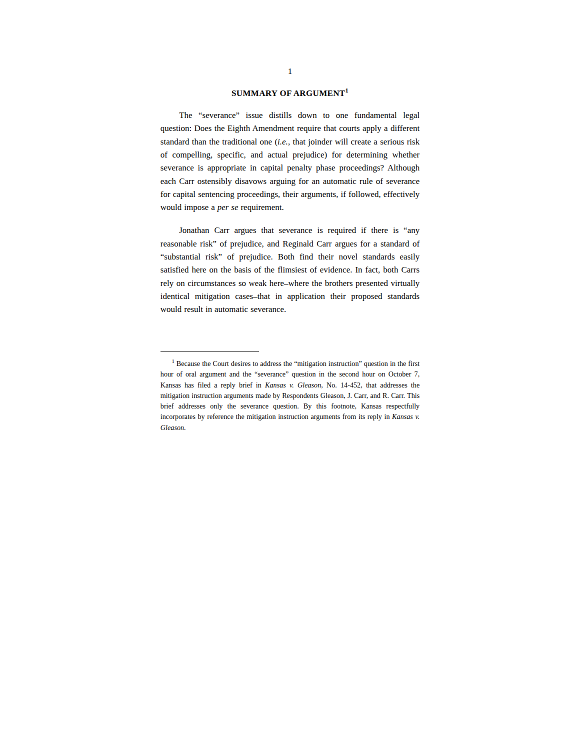1
SUMMARY OF ARGUMENT1
The “severance” issue distills down to one fundamental legal question: Does the Eighth Amendment require that courts apply a different standard than the traditional one (i.e., that joinder will create a serious risk of compelling, specific, and actual prejudice) for determining whether severance is appropriate in capital penalty phase proceedings? Although each Carr ostensibly disavows arguing for an automatic rule of severance for capital sentencing proceedings, their arguments, if followed, effectively would impose a per se requirement.
Jonathan Carr argues that severance is required if there is “any reasonable risk” of prejudice, and Reginald Carr argues for a standard of “substantial risk” of prejudice. Both find their novel standards easily satisfied here on the basis of the flimsiest of evidence. In fact, both Carrs rely on circumstances so weak here–where the brothers presented virtually identical mitigation cases–that in application their proposed standards would result in automatic severance.
1 Because the Court desires to address the “mitigation instruction” question in the first hour of oral argument and the “severance” question in the second hour on October 7, Kansas has filed a reply brief in Kansas v. Gleason, No. 14-452, that addresses the mitigation instruction arguments made by Respondents Gleason, J. Carr, and R. Carr. This brief addresses only the severance question. By this footnote, Kansas respectfully incorporates by reference the mitigation instruction arguments from its reply in Kansas v. Gleason.